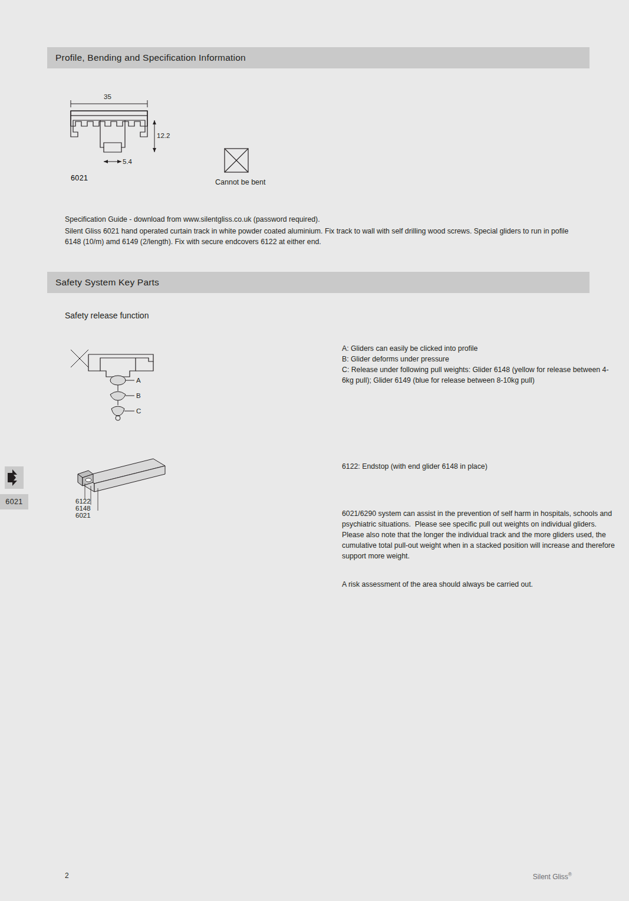Profile, Bending and Specification Information
35 12.2 5.4 6021
Cannot be bent
Specification Guide - download from www.silentgliss.co.uk (password required). Silent Gliss 6021 hand operated curtain track in white powder coated aluminium. Fix track to wall with self drilling wood screws. Special gliders to run in pofile 6148 (10/m) amd 6149 (2/length). Fix with secure endcovers 6122 at either end.
Safety System Key Parts
Safety release function
A B C 6122 6148 6021
A: Gliders can easily be clicked into profile
B: Glider deforms under pressure
C: Release under following pull weights: Glider 6148 (yellow for release between 4-6kg pull); Glider 6149 (blue for release between 8-10kg pull)
6122: Endstop (with end glider 6148 in place)
6021/6290 system can assist in the prevention of self harm in hospitals, schools and psychiatric situations. Please see specific pull out weights on individual gliders. Please also note that the longer the individual track and the more gliders used, the cumulative total pull-out weight when in a stacked position will increase and therefore support more weight.
A risk assessment of the area should always be carried out.
6021
2 Silent Gliss®